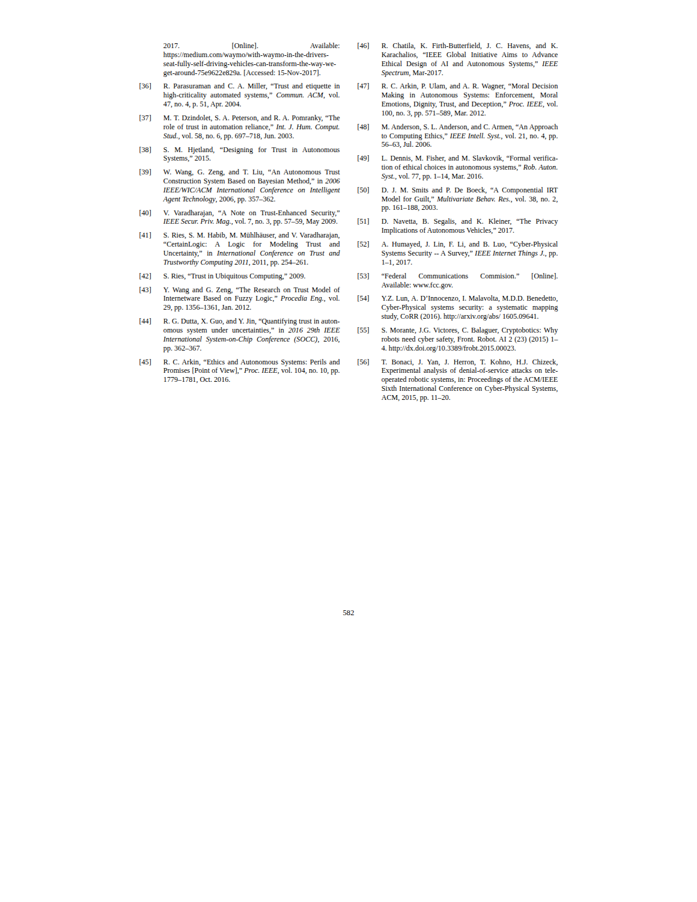2017. [Online]. Available: https://medium.com/waymo/with-waymo-in-the-drivers-seat-fully-self-driving-vehicles-can-transform-the-way-we-get-around-75e9622e829a. [Accessed: 15-Nov-2017].
[36]
R. Parasuraman and C. A. Miller, “Trust and etiquette in high-criticality automated systems,” Commun. ACM, vol. 47, no. 4, p. 51, Apr. 2004.
[37]
M. T. Dzindolet, S. A. Peterson, and R. A. Pomranky, “The role of trust in automation reliance,” Int. J. Hum. Comput. Stud., vol. 58, no. 6, pp. 697–718, Jun. 2003.
[38]
S. M. Hjetland, “Designing for Trust in Autonomous Systems,” 2015.
[39]
W. Wang, G. Zeng, and T. Liu, “An Autonomous Trust Construction System Based on Bayesian Method,” in 2006 IEEE/WIC/ACM International Conference on Intelligent Agent Technology, 2006, pp. 357–362.
[40]
V. Varadharajan, “A Note on Trust-Enhanced Security,” IEEE Secur. Priv. Mag., vol. 7, no. 3, pp. 57–59, May 2009.
[41]
S. Ries, S. M. Habib, M. Mühlhäuser, and V. Varadharajan, “CertainLogic: A Logic for Modeling Trust and Uncertainty,” in International Conference on Trust and Trustworthy Computing 2011, 2011, pp. 254–261.
[42]
S. Ries, “Trust in Ubiquitous Computing,” 2009.
[43]
Y. Wang and G. Zeng, “The Research on Trust Model of Internetware Based on Fuzzy Logic,” Procedia Eng., vol. 29, pp. 1356–1361, Jan. 2012.
[44]
R. G. Dutta, X. Guo, and Y. Jin, “Quantifying trust in autonomous system under uncertainties,” in 2016 29th IEEE International System-on-Chip Conference (SOCC), 2016, pp. 362–367.
[45]
R. C. Arkin, “Ethics and Autonomous Systems: Perils and Promises [Point of View],” Proc. IEEE, vol. 104, no. 10, pp. 1779–1781, Oct. 2016.
[46]
R. Chatila, K. Firth-Butterfield, J. C. Havens, and K. Karachalios, “IEEE Global Initiative Aims to Advance Ethical Design of AI and Autonomous Systems,” IEEE Spectrum, Mar-2017.
[47]
R. C. Arkin, P. Ulam, and A. R. Wagner, “Moral Decision Making in Autonomous Systems: Enforcement, Moral Emotions, Dignity, Trust, and Deception,” Proc. IEEE, vol. 100, no. 3, pp. 571–589, Mar. 2012.
[48]
M. Anderson, S. L. Anderson, and C. Armen, “An Approach to Computing Ethics,” IEEE Intell. Syst., vol. 21, no. 4, pp. 56–63, Jul. 2006.
[49]
L. Dennis, M. Fisher, and M. Slavkovik, “Formal verification of ethical choices in autonomous systems,” Rob. Auton. Syst., vol. 77, pp. 1–14, Mar. 2016.
[50]
D. J. M. Smits and P. De Boeck, “A Componential IRT Model for Guilt,” Multivariate Behav. Res., vol. 38, no. 2, pp. 161–188, 2003.
[51]
D. Navetta, B. Segalis, and K. Kleiner, “The Privacy Implications of Autonomous Vehicles,” 2017.
[52]
A. Humayed, J. Lin, F. Li, and B. Luo, “Cyber-Physical Systems Security -- A Survey,” IEEE Internet Things J., pp. 1–1, 2017.
[53]
“Federal Communications Commision.” [Online]. Available: www.fcc.gov.
[54]
Y.Z. Lun, A. D’Innocenzo, I. Malavolta, M.D.D. Benedetto, Cyber-Physical systems security: a systematic mapping study, CoRR (2016). http://arxiv.org/abs/ 1605.09641.
[55]
S. Morante, J.G. Victores, C. Balaguer, Cryptobotics: Why robots need cyber safety, Front. Robot. AI 2 (23) (2015) 1–4. http://dx.doi.org/10.3389/frobt.2015.00023.
[56]
T. Bonaci, J. Yan, J. Herron, T. Kohno, H.J. Chizeck, Experimental analysis of denial-of-service attacks on teleoperated robotic systems, in: Proceedings of the ACM/IEEE Sixth International Conference on Cyber-Physical Systems, ACM, 2015, pp. 11–20.
582